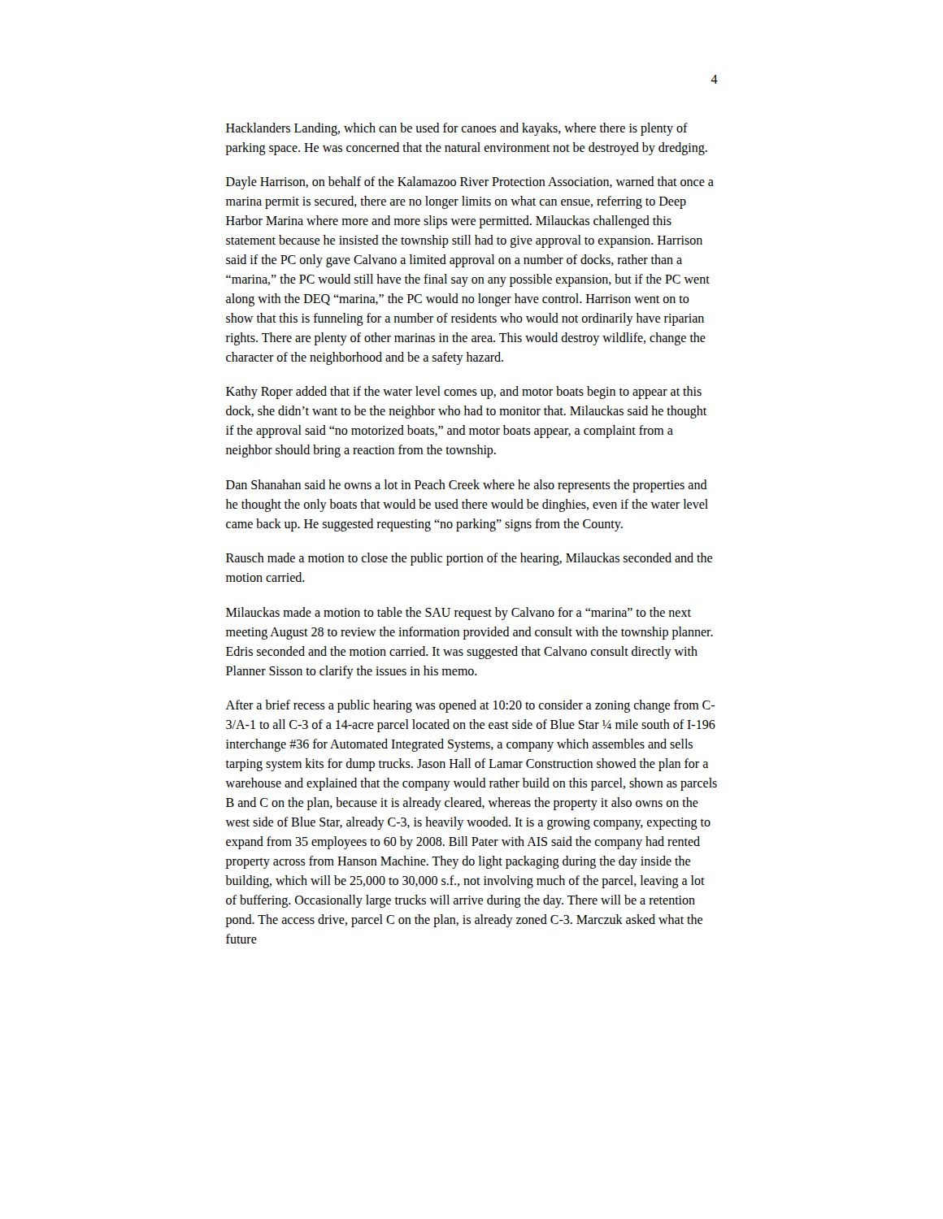4
Hacklanders Landing, which can be used for canoes and kayaks, where there is plenty of parking space. He was concerned that the natural environment not be destroyed by dredging.
Dayle Harrison, on behalf of the Kalamazoo River Protection Association, warned that once a marina permit is secured, there are no longer limits on what can ensue, referring to Deep Harbor Marina where more and more slips were permitted. Milauckas challenged this statement because he insisted the township still had to give approval to expansion. Harrison said if the PC only gave Calvano a limited approval on a number of docks, rather than a “marina,” the PC would still have the final say on any possible expansion, but if the PC went along with the DEQ “marina,” the PC would no longer have control. Harrison went on to show that this is funneling for a number of residents who would not ordinarily have riparian rights. There are plenty of other marinas in the area. This would destroy wildlife, change the character of the neighborhood and be a safety hazard.
Kathy Roper added that if the water level comes up, and motor boats begin to appear at this dock, she didn’t want to be the neighbor who had to monitor that. Milauckas said he thought if the approval said “no motorized boats,” and motor boats appear, a complaint from a neighbor should bring a reaction from the township.
Dan Shanahan said he owns a lot in Peach Creek where he also represents the properties and he thought the only boats that would be used there would be dinghies, even if the water level came back up. He suggested requesting “no parking” signs from the County.
Rausch made a motion to close the public portion of the hearing, Milauckas seconded and the motion carried.
Milauckas made a motion to table the SAU request by Calvano for a “marina” to the next meeting August 28 to review the information provided and consult with the township planner. Edris seconded and the motion carried. It was suggested that Calvano consult directly with Planner Sisson to clarify the issues in his memo.
After a brief recess a public hearing was opened at 10:20 to consider a zoning change from C-3/A-1 to all C-3 of a 14-acre parcel located on the east side of Blue Star ¼ mile south of I-196 interchange #36 for Automated Integrated Systems, a company which assembles and sells tarping system kits for dump trucks. Jason Hall of Lamar Construction showed the plan for a warehouse and explained that the company would rather build on this parcel, shown as parcels B and C on the plan, because it is already cleared, whereas the property it also owns on the west side of Blue Star, already C-3, is heavily wooded. It is a growing company, expecting to expand from 35 employees to 60 by 2008. Bill Pater with AIS said the company had rented property across from Hanson Machine. They do light packaging during the day inside the building, which will be 25,000 to 30,000 s.f., not involving much of the parcel, leaving a lot of buffering. Occasionally large trucks will arrive during the day. There will be a retention pond. The access drive, parcel C on the plan, is already zoned C-3. Marczuk asked what the future